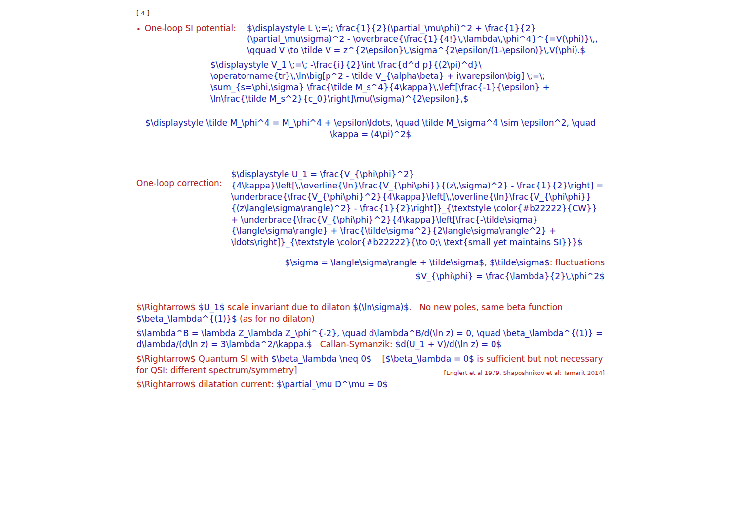[ 4 ]
• One-loop SI potential: $\displaystyle L \;=\; \frac{1}{2}(\partial_\mu\phi)^2 + \frac{1}{2}(\partial_\mu\sigma)^2 - \overbrace{\frac{1}{4!}\,\lambda\,\phi^4}^{=V(\phi)}\,, \qquad V \to \tilde V = z^{2\epsilon}\,\sigma^{2\epsilon/(1-\epsilon)}\,V(\phi).$
$\displaystyle V_1 \;=\; -\frac{i}{2}\int \frac{d^d p}{(2\pi)^d}\ \operatorname{tr}\,\ln\big[p^2 - \tilde V_{\alpha\beta} + i\varepsilon\big] \;=\; \sum_{s=\phi,\sigma} \frac{\tilde M_s^4}{4\kappa}\,\left[\frac{-1}{\epsilon} + \ln\frac{\tilde M_s^2}{c_0}\right]\mu(\sigma)^{2\epsilon},$
$\displaystyle \tilde M_\phi^4 = M_\phi^4 + \epsilon\ldots, \quad \tilde M_\sigma^4 \sim \epsilon^2, \quad \kappa = (4\pi)^2$
One-loop correction:
$\displaystyle U_1 = \frac{V_{\phi\phi}^2}{4\kappa}\left[\,\overline{\ln}\frac{V_{\phi\phi}}{(z\,\sigma)^2} - \frac{1}{2}\right] = \underbrace{\frac{V_{\phi\phi}^2}{4\kappa}\left[\,\overline{\ln}\frac{V_{\phi\phi}}{(z\langle\sigma\rangle)^2} - \frac{1}{2}\right]}_{\textstyle \color{#b22222}{CW}} + \underbrace{\frac{V_{\phi\phi}^2}{4\kappa}\left[\frac{-\tilde\sigma}{\langle\sigma\rangle} + \frac{\tilde\sigma^2}{2\langle\sigma\rangle^2} + \ldots\right]}_{\textstyle \color{#b22222}{\to 0;\ \text{small yet maintains SI}}}$
$\sigma = \langle\sigma\rangle + \tilde\sigma$, $\tilde\sigma$: fluctuations
$V_{\phi\phi} = \frac{\lambda}{2}\,\phi^2$
$\Rightarrow$ $U_1$ scale invariant due to dilaton $(\ln\sigma)$. No new poles, same beta function $\beta_\lambda^{(1)}$ (as for no dilaton)
$\lambda^B = \lambda Z_\lambda Z_\phi^{-2}, \quad d\lambda^B/d(\ln z) = 0, \quad \beta_\lambda^{(1)} = d\lambda/(d\ln z) = 3\lambda^2/\kappa.$ Callan-Symanzik: $d(U_1 + V)/d(\ln z) = 0$
$\Rightarrow$ Quantum SI with $\beta_\lambda \neq 0$ [$\beta_\lambda = 0$ is sufficient but not necessary for QSI: different spectrum/symmetry]
$\Rightarrow$ dilatation current: $\partial_\mu D^\mu = 0$ [Englert et al 1979, Shaposhnikov et al; Tamarit 2014]